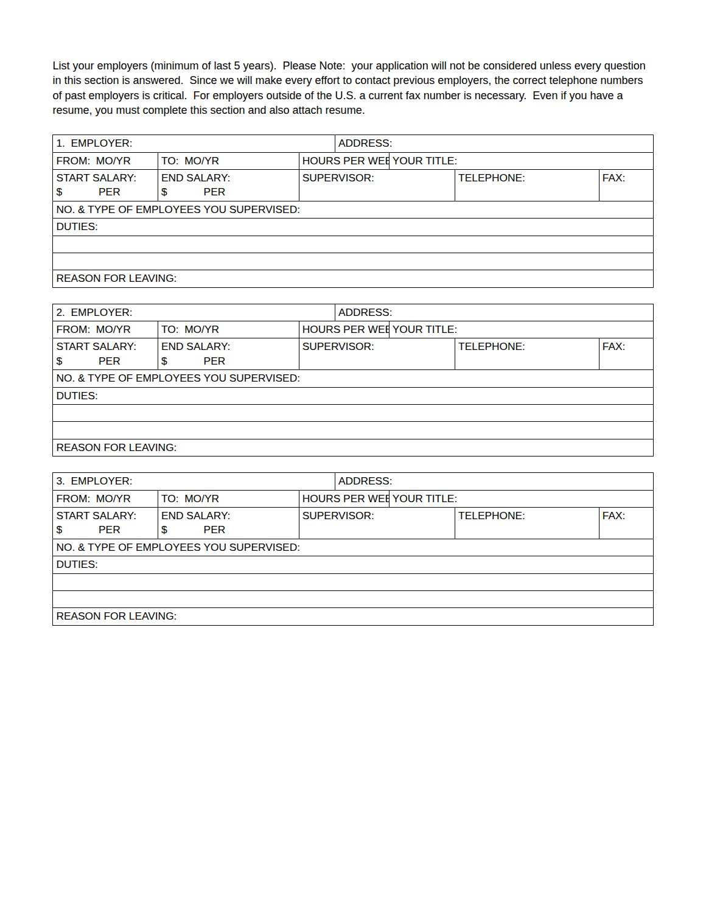List your employers (minimum of last 5 years). Please Note: your application will not be considered unless every question in this section is answered. Since we will make every effort to contact previous employers, the correct telephone numbers of past employers is critical. For employers outside of the U.S. a current fax number is necessary. Even if you have a resume, you must complete this section and also attach resume.
| 1. EMPLOYER: | ADDRESS: |
| FROM: MO/YR | TO: MO/YR | HOURS PER WEEK: | YOUR TITLE: |
| START SALARY: $ PER | END SALARY: $ PER | SUPERVISOR: | TELEPHONE: | FAX: |
| NO. & TYPE OF EMPLOYEES YOU SUPERVISED: |
| DUTIES: |
| REASON FOR LEAVING: |
| 2. EMPLOYER: | ADDRESS: |
| FROM: MO/YR | TO: MO/YR | HOURS PER WEEK: | YOUR TITLE: |
| START SALARY: $ PER | END SALARY: $ PER | SUPERVISOR: | TELEPHONE: | FAX: |
| NO. & TYPE OF EMPLOYEES YOU SUPERVISED: |
| DUTIES: |
| REASON FOR LEAVING: |
| 3. EMPLOYER: | ADDRESS: |
| FROM: MO/YR | TO: MO/YR | HOURS PER WEEK: | YOUR TITLE: |
| START SALARY: $ PER | END SALARY: $ PER | SUPERVISOR: | TELEPHONE: | FAX: |
| NO. & TYPE OF EMPLOYEES YOU SUPERVISED: |
| DUTIES: |
| REASON FOR LEAVING: |